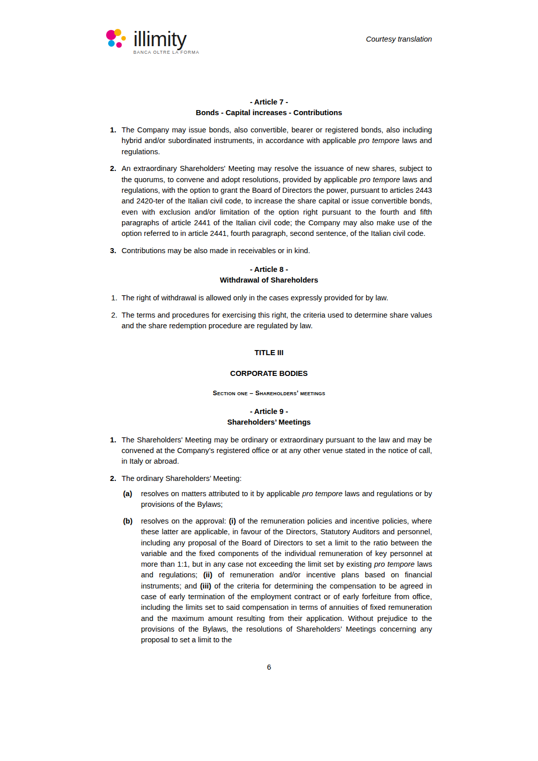illimity
Banca oltre la forma
Courtesy translation
- Article 7 -
Bonds - Capital increases - Contributions
The Company may issue bonds, also convertible, bearer or registered bonds, also including hybrid and/or subordinated instruments, in accordance with applicable pro tempore laws and regulations.
An extraordinary Shareholders' Meeting may resolve the issuance of new shares, subject to the quorums, to convene and adopt resolutions, provided by applicable pro tempore laws and regulations, with the option to grant the Board of Directors the power, pursuant to articles 2443 and 2420-ter of the Italian civil code, to increase the share capital or issue convertible bonds, even with exclusion and/or limitation of the option right pursuant to the fourth and fifth paragraphs of article 2441 of the Italian civil code; the Company may also make use of the option referred to in article 2441, fourth paragraph, second sentence, of the Italian civil code.
Contributions may be also made in receivables or in kind.
- Article 8 -
Withdrawal of Shareholders
The right of withdrawal is allowed only in the cases expressly provided for by law.
The terms and procedures for exercising this right, the criteria used to determine share values and the share redemption procedure are regulated by law.
TITLE III
CORPORATE BODIES
Section one – Shareholders’ meetings
- Article 9 -
Shareholders’ Meetings
The Shareholders' Meeting may be ordinary or extraordinary pursuant to the law and may be convened at the Company’s registered office or at any other venue stated in the notice of call, in Italy or abroad.
The ordinary Shareholders’ Meeting:
resolves on matters attributed to it by applicable pro tempore laws and regulations or by provisions of the Bylaws;
resolves on the approval: (i) of the remuneration policies and incentive policies, where these latter are applicable, in favour of the Directors, Statutory Auditors and personnel, including any proposal of the Board of Directors to set a limit to the ratio between the variable and the fixed components of the individual remuneration of key personnel at more than 1:1, but in any case not exceeding the limit set by existing pro tempore laws and regulations; (ii) of remuneration and/or incentive plans based on financial instruments; and (iii) of the criteria for determining the compensation to be agreed in case of early termination of the employment contract or of early forfeiture from office, including the limits set to said compensation in terms of annuities of fixed remuneration and the maximum amount resulting from their application. Without prejudice to the provisions of the Bylaws, the resolutions of Shareholders’ Meetings concerning any proposal to set a limit to the
6